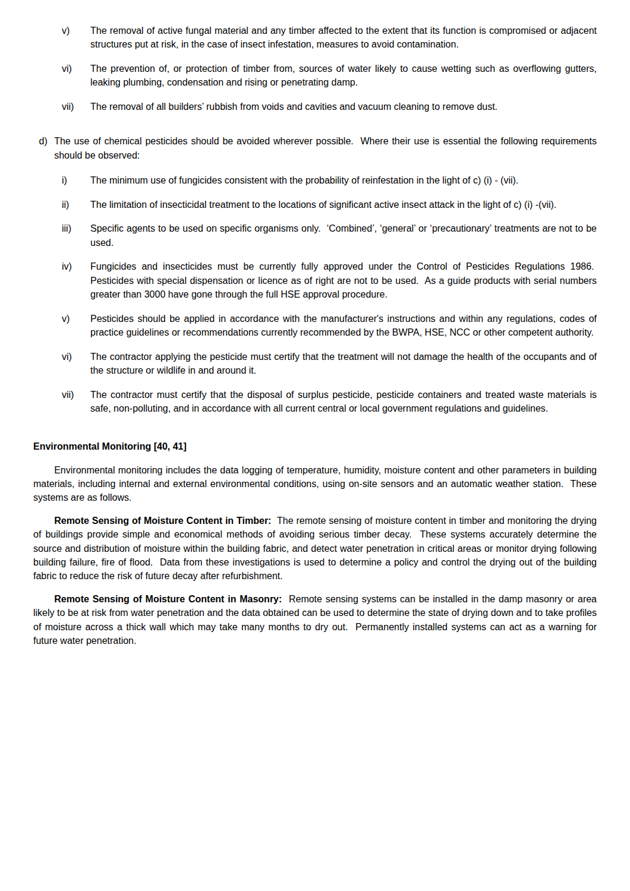v) The removal of active fungal material and any timber affected to the extent that its function is compromised or adjacent structures put at risk, in the case of insect infestation, measures to avoid contamination.
vi) The prevention of, or protection of timber from, sources of water likely to cause wetting such as overflowing gutters, leaking plumbing, condensation and rising or penetrating damp.
vii) The removal of all builders’ rubbish from voids and cavities and vacuum cleaning to remove dust.
d) The use of chemical pesticides should be avoided wherever possible. Where their use is essential the following requirements should be observed:
i) The minimum use of fungicides consistent with the probability of reinfestation in the light of c) (i) - (vii).
ii) The limitation of insecticidal treatment to the locations of significant active insect attack in the light of c) (i) -(vii).
iii) Specific agents to be used on specific organisms only. ‘Combined’, ‘general’ or ‘precautionary’ treatments are not to be used.
iv) Fungicides and insecticides must be currently fully approved under the Control of Pesticides Regulations 1986. Pesticides with special dispensation or licence as of right are not to be used. As a guide products with serial numbers greater than 3000 have gone through the full HSE approval procedure.
v) Pesticides should be applied in accordance with the manufacturer's instructions and within any regulations, codes of practice guidelines or recommendations currently recommended by the BWPA, HSE, NCC or other competent authority.
vi) The contractor applying the pesticide must certify that the treatment will not damage the health of the occupants and of the structure or wildlife in and around it.
vii) The contractor must certify that the disposal of surplus pesticide, pesticide containers and treated waste materials is safe, non-polluting, and in accordance with all current central or local government regulations and guidelines.
Environmental Monitoring [40, 41]
Environmental monitoring includes the data logging of temperature, humidity, moisture content and other parameters in building materials, including internal and external environmental conditions, using on-site sensors and an automatic weather station. These systems are as follows.
Remote Sensing of Moisture Content in Timber: The remote sensing of moisture content in timber and monitoring the drying of buildings provide simple and economical methods of avoiding serious timber decay. These systems accurately determine the source and distribution of moisture within the building fabric, and detect water penetration in critical areas or monitor drying following building failure, fire of flood. Data from these investigations is used to determine a policy and control the drying out of the building fabric to reduce the risk of future decay after refurbishment.
Remote Sensing of Moisture Content in Masonry: Remote sensing systems can be installed in the damp masonry or area likely to be at risk from water penetration and the data obtained can be used to determine the state of drying down and to take profiles of moisture across a thick wall which may take many months to dry out. Permanently installed systems can act as a warning for future water penetration.